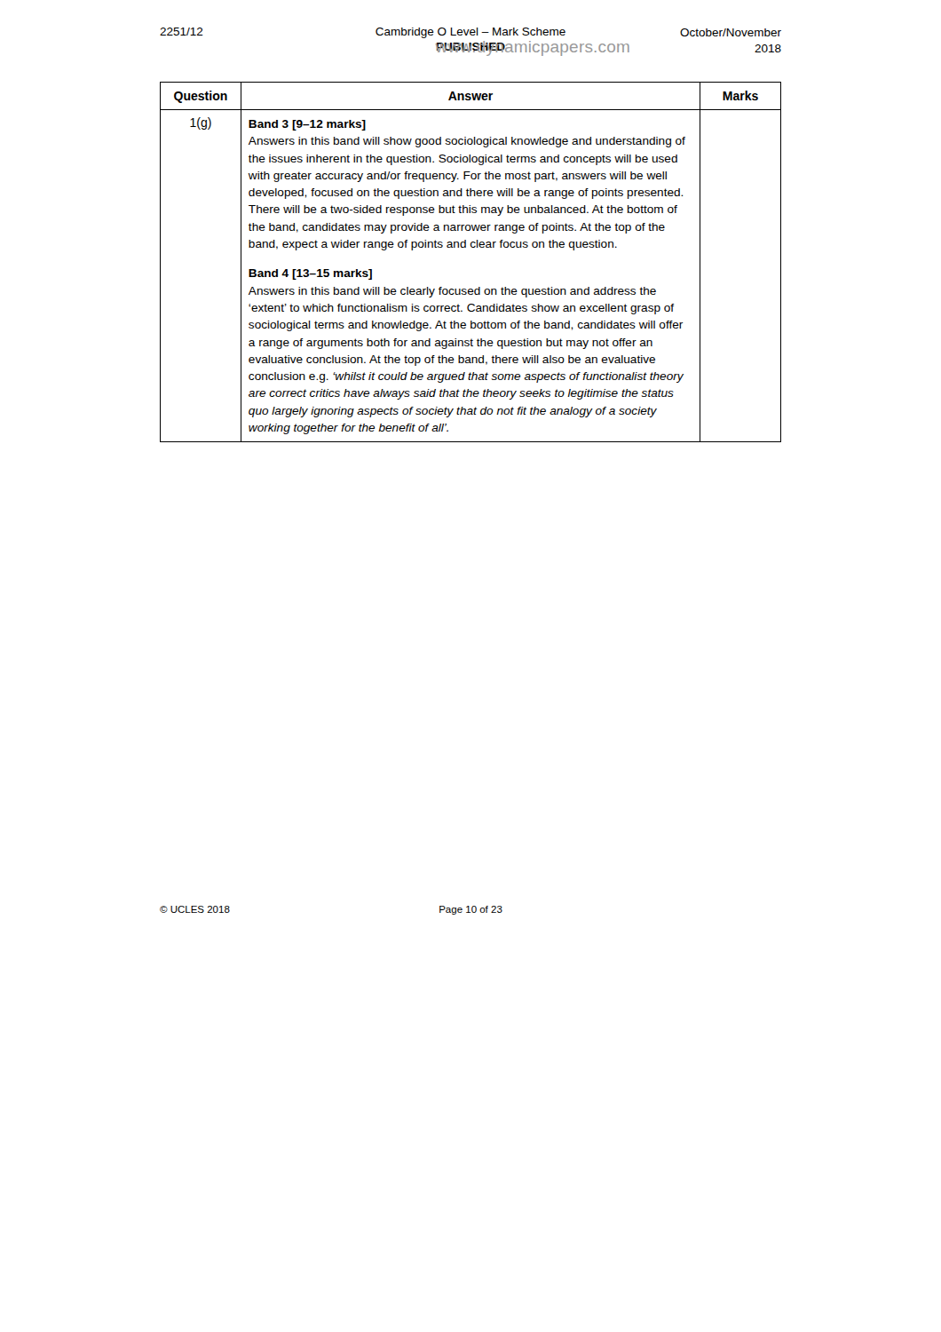2251/12
Cambridge O Level – Mark Scheme PUBLISHED
October/November
2018
www.dynamicpapers.com
| Question | Answer | Marks |
| --- | --- | --- |
| 1(g) | Band 3 [9–12 marks] Answers in this band will show good sociological knowledge and understanding of the issues inherent in the question. Sociological terms and concepts will be used with greater accuracy and/or frequency. For the most part, answers will be well developed, focused on the question and there will be a range of points presented. There will be a two-sided response but this may be unbalanced. At the bottom of the band, candidates may provide a narrower range of points. At the top of the band, expect a wider range of points and clear focus on the question. Band 4 [13–15 marks] Answers in this band will be clearly focused on the question and address the ‘extent’ to which functionalism is correct. Candidates show an excellent grasp of sociological terms and knowledge. At the bottom of the band, candidates will offer a range of arguments both for and against the question but may not offer an evaluative conclusion. At the top of the band, there will also be an evaluative conclusion e.g. ‘whilst it could be argued that some aspects of functionalist theory are correct critics have always said that the theory seeks to legitimise the status quo largely ignoring aspects of society that do not fit the analogy of a society working together for the benefit of all’. | |
© UCLES 2018
Page 10 of 23